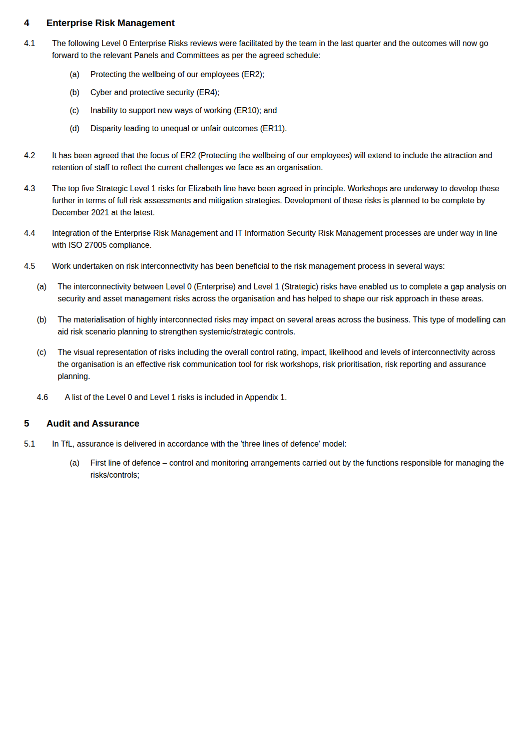4 Enterprise Risk Management
4.1
The following Level 0 Enterprise Risks reviews were facilitated by the team in the last quarter and the outcomes will now go forward to the relevant Panels and Committees as per the agreed schedule:
(a) Protecting the wellbeing of our employees (ER2);
(b) Cyber and protective security (ER4);
(c) Inability to support new ways of working (ER10); and
(d) Disparity leading to unequal or unfair outcomes (ER11).
4.2
It has been agreed that the focus of ER2 (Protecting the wellbeing of our employees) will extend to include the attraction and retention of staff to reflect the current challenges we face as an organisation.
4.3
The top five Strategic Level 1 risks for Elizabeth line have been agreed in principle. Workshops are underway to develop these further in terms of full risk assessments and mitigation strategies. Development of these risks is planned to be complete by December 2021 at the latest.
4.4
Integration of the Enterprise Risk Management and IT Information Security Risk Management processes are under way in line with ISO 27005 compliance.
4.5
Work undertaken on risk interconnectivity has been beneficial to the risk management process in several ways:
(a) The interconnectivity between Level 0 (Enterprise) and Level 1 (Strategic) risks have enabled us to complete a gap analysis on security and asset management risks across the organisation and has helped to shape our risk approach in these areas.
(b) The materialisation of highly interconnected risks may impact on several areas across the business. This type of modelling can aid risk scenario planning to strengthen systemic/strategic controls.
(c) The visual representation of risks including the overall control rating, impact, likelihood and levels of interconnectivity across the organisation is an effective risk communication tool for risk workshops, risk prioritisation, risk reporting and assurance planning.
4.6
A list of the Level 0 and Level 1 risks is included in Appendix 1.
5 Audit and Assurance
5.1
In TfL, assurance is delivered in accordance with the 'three lines of defence' model:
(a) First line of defence – control and monitoring arrangements carried out by the functions responsible for managing the risks/controls;